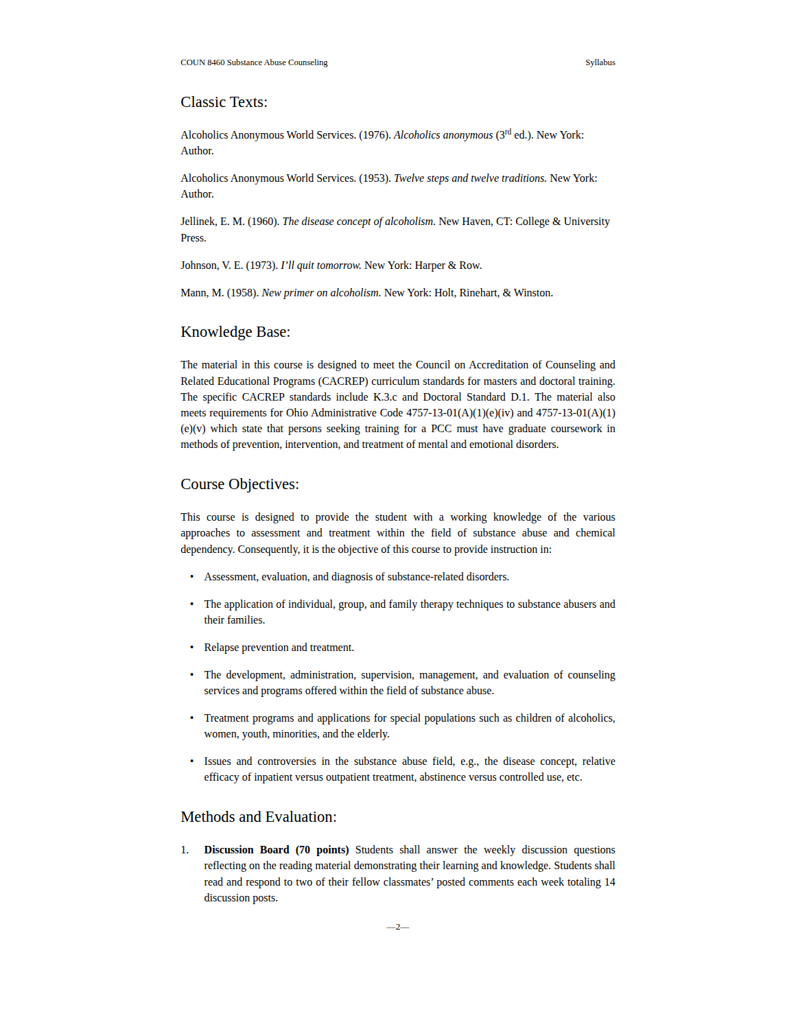COUN 8460 Substance Abuse Counseling Syllabus
Classic Texts:
Alcoholics Anonymous World Services. (1976). Alcoholics anonymous (3rd ed.). New York: Author.
Alcoholics Anonymous World Services. (1953). Twelve steps and twelve traditions. New York: Author.
Jellinek, E. M. (1960). The disease concept of alcoholism. New Haven, CT: College & University Press.
Johnson, V. E. (1973). I’ll quit tomorrow. New York: Harper & Row.
Mann, M. (1958). New primer on alcoholism. New York: Holt, Rinehart, & Winston.
Knowledge Base:
The material in this course is designed to meet the Council on Accreditation of Counseling and Related Educational Programs (CACREP) curriculum standards for masters and doctoral training. The specific CACREP standards include K.3.c and Doctoral Standard D.1. The material also meets requirements for Ohio Administrative Code 4757-13-01(A)(1)(e)(iv) and 4757-13-01(A)(1)(e)(v) which state that persons seeking training for a PCC must have graduate coursework in methods of prevention, intervention, and treatment of mental and emotional disorders.
Course Objectives:
This course is designed to provide the student with a working knowledge of the various approaches to assessment and treatment within the field of substance abuse and chemical dependency. Consequently, it is the objective of this course to provide instruction in:
Assessment, evaluation, and diagnosis of substance-related disorders.
The application of individual, group, and family therapy techniques to substance abusers and their families.
Relapse prevention and treatment.
The development, administration, supervision, management, and evaluation of counseling services and programs offered within the field of substance abuse.
Treatment programs and applications for special populations such as children of alcoholics, women, youth, minorities, and the elderly.
Issues and controversies in the substance abuse field, e.g., the disease concept, relative efficacy of inpatient versus outpatient treatment, abstinence versus controlled use, etc.
Methods and Evaluation:
Discussion Board (70 points) Students shall answer the weekly discussion questions reflecting on the reading material demonstrating their learning and knowledge. Students shall read and respond to two of their fellow classmates’ posted comments each week totaling 14 discussion posts.
—2—